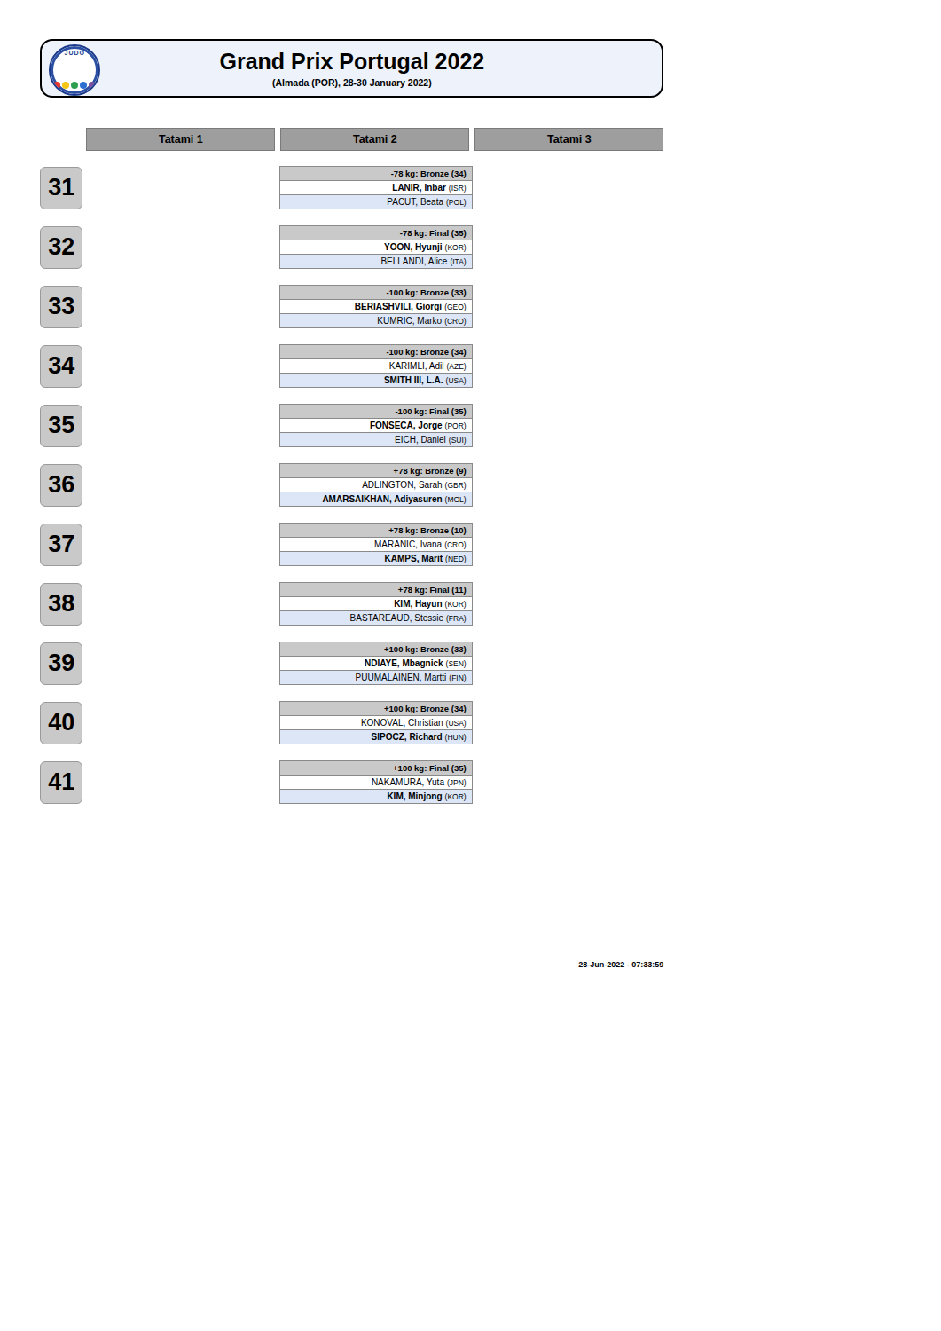JUDO
Grand Prix Portugal 2022
(Almada (POR), 28-30 January 2022)
Tatami 1
Tatami 2
Tatami 3
31
-78 kg: Bronze (34)
LANIR, Inbar(ISR)
PACUT, Beata(POL)
32
-78 kg: Final (35)
YOON, Hyunji(KOR)
BELLANDI, Alice(ITA)
33
-100 kg: Bronze (33)
BERIASHVILI, Giorgi(GEO)
KUMRIC, Marko(CRO)
34
-100 kg: Bronze (34)
KARIMLI, Adil(AZE)
SMITH III, L.A.(USA)
35
-100 kg: Final (35)
FONSECA, Jorge(POR)
EICH, Daniel(SUI)
36
+78 kg: Bronze (9)
ADLINGTON, Sarah(GBR)
AMARSAIKHAN, Adiyasuren(MGL)
37
+78 kg: Bronze (10)
MARANIC, Ivana(CRO)
KAMPS, Marit(NED)
38
+78 kg: Final (11)
KIM, Hayun(KOR)
BASTAREAUD, Stessie(FRA)
39
+100 kg: Bronze (33)
NDIAYE, Mbagnick(SEN)
PUUMALAINEN, Martti(FIN)
40
+100 kg: Bronze (34)
KONOVAL, Christian(USA)
SIPOCZ, Richard(HUN)
41
+100 kg: Final (35)
NAKAMURA, Yuta(JPN)
KIM, Minjong(KOR)
28-Jun-2022 - 07:33:59